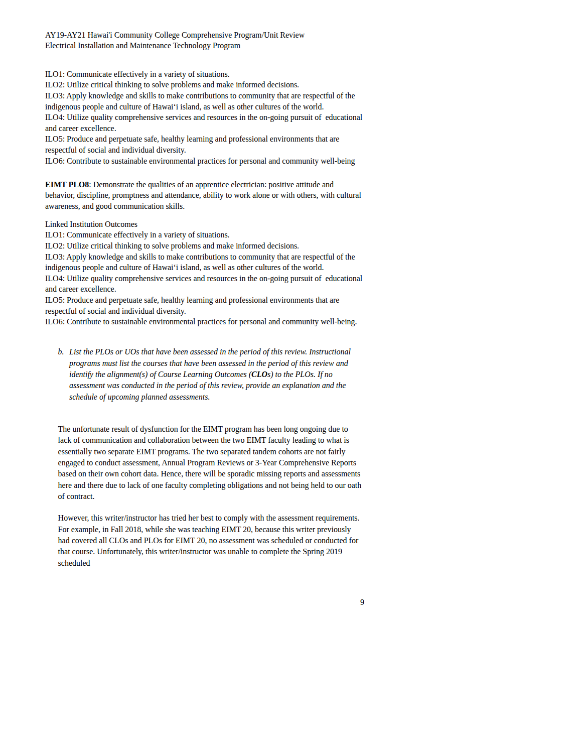AY19-AY21 Hawai'i Community College Comprehensive Program/Unit Review
Electrical Installation and Maintenance Technology Program
ILO1: Communicate effectively in a variety of situations.
ILO2: Utilize critical thinking to solve problems and make informed decisions.
ILO3: Apply knowledge and skills to make contributions to community that are respectful of the indigenous people and culture of Hawaiʻi island, as well as other cultures of the world.
ILO4: Utilize quality comprehensive services and resources in the on-going pursuit of educational and career excellence.
ILO5: Produce and perpetuate safe, healthy learning and professional environments that are respectful of social and individual diversity.
ILO6: Contribute to sustainable environmental practices for personal and community well-being
EIMT PLO8: Demonstrate the qualities of an apprentice electrician: positive attitude and behavior, discipline, promptness and attendance, ability to work alone or with others, with cultural awareness, and good communication skills.
Linked Institution Outcomes
ILO1: Communicate effectively in a variety of situations.
ILO2: Utilize critical thinking to solve problems and make informed decisions.
ILO3: Apply knowledge and skills to make contributions to community that are respectful of the indigenous people and culture of Hawaiʻi island, as well as other cultures of the world.
ILO4: Utilize quality comprehensive services and resources in the on-going pursuit of educational and career excellence.
ILO5: Produce and perpetuate safe, healthy learning and professional environments that are respectful of social and individual diversity.
ILO6: Contribute to sustainable environmental practices for personal and community well-being.
List the PLOs or UOs that have been assessed in the period of this review. Instructional programs must list the courses that have been assessed in the period of this review and identify the alignment(s) of Course Learning Outcomes (CLOs) to the PLOs. If no assessment was conducted in the period of this review, provide an explanation and the schedule of upcoming planned assessments.
The unfortunate result of dysfunction for the EIMT program has been long ongoing due to lack of communication and collaboration between the two EIMT faculty leading to what is essentially two separate EIMT programs. The two separated tandem cohorts are not fairly engaged to conduct assessment, Annual Program Reviews or 3-Year Comprehensive Reports based on their own cohort data. Hence, there will be sporadic missing reports and assessments here and there due to lack of one faculty completing obligations and not being held to our oath of contract.
However, this writer/instructor has tried her best to comply with the assessment requirements. For example, in Fall 2018, while she was teaching EIMT 20, because this writer previously had covered all CLOs and PLOs for EIMT 20, no assessment was scheduled or conducted for that course. Unfortunately, this writer/instructor was unable to complete the Spring 2019 scheduled
9